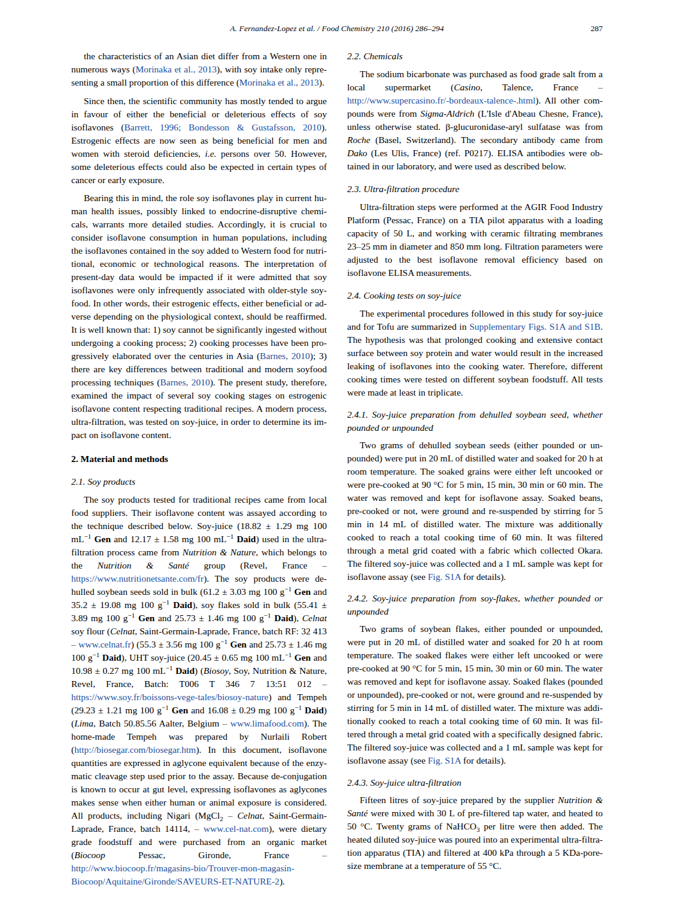A. Fernandez-Lopez et al. / Food Chemistry 210 (2016) 286–294 287
the characteristics of an Asian diet differ from a Western one in numerous ways (Morinaka et al., 2013), with soy intake only representing a small proportion of this difference (Morinaka et al., 2013).
Since then, the scientific community has mostly tended to argue in favour of either the beneficial or deleterious effects of soy isoflavones (Barrett, 1996; Bondesson & Gustafsson, 2010). Estrogenic effects are now seen as being beneficial for men and women with steroid deficiencies, i.e. persons over 50. However, some deleterious effects could also be expected in certain types of cancer or early exposure.
Bearing this in mind, the role soy isoflavones play in current human health issues, possibly linked to endocrine-disruptive chemicals, warrants more detailed studies. Accordingly, it is crucial to consider isoflavone consumption in human populations, including the isoflavones contained in the soy added to Western food for nutritional, economic or technological reasons. The interpretation of present-day data would be impacted if it were admitted that soy isoflavones were only infrequently associated with older-style soyfood. In other words, their estrogenic effects, either beneficial or adverse depending on the physiological context, should be reaffirmed. It is well known that: 1) soy cannot be significantly ingested without undergoing a cooking process; 2) cooking processes have been progressively elaborated over the centuries in Asia (Barnes, 2010); 3) there are key differences between traditional and modern soyfood processing techniques (Barnes, 2010). The present study, therefore, examined the impact of several soy cooking stages on estrogenic isoflavone content respecting traditional recipes. A modern process, ultra-filtration, was tested on soy-juice, in order to determine its impact on isoflavone content.
2. Material and methods
2.1. Soy products
The soy products tested for traditional recipes came from local food suppliers. Their isoflavone content was assayed according to the technique described below. Soy-juice (18.82 ± 1.29 mg 100 mL−1 Gen and 12.17 ± 1.58 mg 100 mL−1 Daid) used in the ultra-filtration process came from Nutrition & Nature, which belongs to the Nutrition & Santé group (Revel, France – https://www.nutritionetsante.com/fr). The soy products were dehulled soybean seeds sold in bulk (61.2 ± 3.03 mg 100 g−1 Gen and 35.2 ± 19.08 mg 100 g−1 Daid), soy flakes sold in bulk (55.41 ± 3.89 mg 100 g−1 Gen and 25.73 ± 1.46 mg 100 g−1 Daid), Celnat soy flour (Celnat, Saint-Germain-Laprade, France, batch RF: 32 413 – www.celnat.fr) (55.3 ± 3.56 mg 100 g−1 Gen and 25.73 ± 1.46 mg 100 g−1 Daid), UHT soy-juice (20.45 ± 0.65 mg 100 mL−1 Gen and 10.98 ± 0.27 mg 100 mL−1 Daid) (Biosoy, Soy, Nutrition & Nature, Revel, France, Batch: T006 T 346 7 13:51 012 – https://www.soy.fr/boissons-vege-tales/biosoy-nature) and Tempeh (29.23 ± 1.21 mg 100 g−1 Gen and 16.08 ± 0.29 mg 100 g−1 Daid) (Lima, Batch 50.85.56 Aalter, Belgium – www.limafood.com). The home-made Tempeh was prepared by Nurlaili Robert (http://biosegar.com/biosegar.htm). In this document, isoflavone quantities are expressed in aglycone equivalent because of the enzymatic cleavage step used prior to the assay. Because de-conjugation is known to occur at gut level, expressing isoflavones as aglycones makes sense when either human or animal exposure is considered. All products, including Nigari (MgCl2 – Celnat, Saint-Germain-Laprade, France, batch 14114, – www.cel-nat.com), were dietary grade foodstuff and were purchased from an organic market (Biocoop Pessac, Gironde, France – http://www.biocoop.fr/magasins-bio/Trouver-mon-magasin-Biocoop/Aquitaine/Gironde/SAVEURS-ET-NATURE-2).
2.2. Chemicals
The sodium bicarbonate was purchased as food grade salt from a local supermarket (Casino, Talence, France – http://www.supercasino.fr/-bordeaux-talence-.html). All other compounds were from Sigma-Aldrich (L'Isle d'Abeau Chesne, France), unless otherwise stated. β-glucuronidase-aryl sulfatase was from Roche (Basel, Switzerland). The secondary antibody came from Dako (Les Ulis, France) (ref. P0217). ELISA antibodies were obtained in our laboratory, and were used as described below.
2.3. Ultra-filtration procedure
Ultra-filtration steps were performed at the AGIR Food Industry Platform (Pessac, France) on a TIA pilot apparatus with a loading capacity of 50 L, and working with ceramic filtrating membranes 23–25 mm in diameter and 850 mm long. Filtration parameters were adjusted to the best isoflavone removal efficiency based on isoflavone ELISA measurements.
2.4. Cooking tests on soy-juice
The experimental procedures followed in this study for soy-juice and for Tofu are summarized in Supplementary Figs. S1A and S1B. The hypothesis was that prolonged cooking and extensive contact surface between soy protein and water would result in the increased leaking of isoflavones into the cooking water. Therefore, different cooking times were tested on different soybean foodstuff. All tests were made at least in triplicate.
2.4.1. Soy-juice preparation from dehulled soybean seed, whether pounded or unpounded
Two grams of dehulled soybean seeds (either pounded or unpounded) were put in 20 mL of distilled water and soaked for 20 h at room temperature. The soaked grains were either left uncooked or were pre-cooked at 90 °C for 5 min, 15 min, 30 min or 60 min. The water was removed and kept for isoflavone assay. Soaked beans, pre-cooked or not, were ground and re-suspended by stirring for 5 min in 14 mL of distilled water. The mixture was additionally cooked to reach a total cooking time of 60 min. It was filtered through a metal grid coated with a fabric which collected Okara. The filtered soy-juice was collected and a 1 mL sample was kept for isoflavone assay (see Fig. S1A for details).
2.4.2. Soy-juice preparation from soy-flakes, whether pounded or unpounded
Two grams of soybean flakes, either pounded or unpounded, were put in 20 mL of distilled water and soaked for 20 h at room temperature. The soaked flakes were either left uncooked or were pre-cooked at 90 °C for 5 min, 15 min, 30 min or 60 min. The water was removed and kept for isoflavone assay. Soaked flakes (pounded or unpounded), pre-cooked or not, were ground and re-suspended by stirring for 5 min in 14 mL of distilled water. The mixture was additionally cooked to reach a total cooking time of 60 min. It was filtered through a metal grid coated with a specifically designed fabric. The filtered soy-juice was collected and a 1 mL sample was kept for isoflavone assay (see Fig. S1A for details).
2.4.3. Soy-juice ultra-filtration
Fifteen litres of soy-juice prepared by the supplier Nutrition & Santé were mixed with 30 L of pre-filtered tap water, and heated to 50 °C. Twenty grams of NaHCO3 per litre were then added. The heated diluted soy-juice was poured into an experimental ultra-filtration apparatus (TIA) and filtered at 400 kPa through a 5 KDa-pore-size membrane at a temperature of 55 °C.